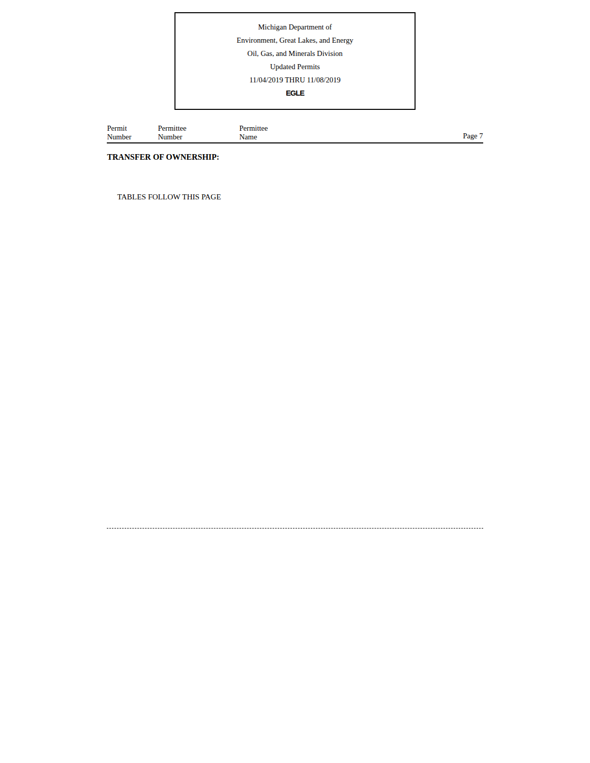Michigan Department of
Environment, Great Lakes, and Energy
Oil, Gas, and Minerals Division
Updated Permits
11/04/2019 THRU 11/08/2019
EGLE
Permit
Number
Permittee
Number
Permittee
Name
Page 7
TRANSFER OF OWNERSHIP:
TABLES FOLLOW THIS PAGE